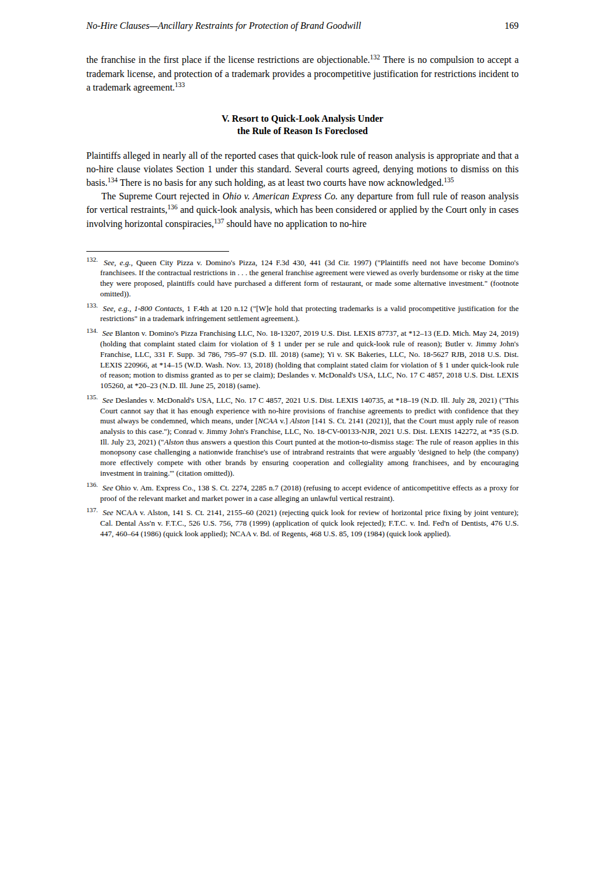No-Hire Clauses—Ancillary Restraints for Protection of Brand Goodwill 169
the franchise in the first place if the license restrictions are objectionable.132 There is no compulsion to accept a trademark license, and protection of a trademark provides a procompetitive justification for restrictions incident to a trademark agreement.133
V. Resort to Quick-Look Analysis Under
the Rule of Reason Is Foreclosed
Plaintiffs alleged in nearly all of the reported cases that quick-look rule of reason analysis is appropriate and that a no-hire clause violates Section 1 under this standard. Several courts agreed, denying motions to dismiss on this basis.134 There is no basis for any such holding, as at least two courts have now acknowledged.135
The Supreme Court rejected in Ohio v. American Express Co. any departure from full rule of reason analysis for vertical restraints,136 and quick-look analysis, which has been considered or applied by the Court only in cases involving horizontal conspiracies,137 should have no application to no-hire
132. See, e.g., Queen City Pizza v. Domino's Pizza, 124 F.3d 430, 441 (3d Cir. 1997) ("Plaintiffs need not have become Domino's franchisees. If the contractual restrictions in . . . the general franchise agreement were viewed as overly burdensome or risky at the time they were proposed, plaintiffs could have purchased a different form of restaurant, or made some alternative investment." (footnote omitted)).
133. See, e.g., 1-800 Contacts, 1 F.4th at 120 n.12 ("[W]e hold that protecting trademarks is a valid procompetitive justification for the restrictions" in a trademark infringement settlement agreement.).
134. See Blanton v. Domino's Pizza Franchising LLC, No. 18-13207, 2019 U.S. Dist. LEXIS 87737, at *12–13 (E.D. Mich. May 24, 2019) (holding that complaint stated claim for violation of § 1 under per se rule and quick-look rule of reason); Butler v. Jimmy John's Franchise, LLC, 331 F. Supp. 3d 786, 795–97 (S.D. Ill. 2018) (same); Yi v. SK Bakeries, LLC, No. 18-5627 RJB, 2018 U.S. Dist. LEXIS 220966, at *14–15 (W.D. Wash. Nov. 13, 2018) (holding that complaint stated claim for violation of § 1 under quick-look rule of reason; motion to dismiss granted as to per se claim); Deslandes v. McDonald's USA, LLC, No. 17 C 4857, 2018 U.S. Dist. LEXIS 105260, at *20–23 (N.D. Ill. June 25, 2018) (same).
135. See Deslandes v. McDonald's USA, LLC, No. 17 C 4857, 2021 U.S. Dist. LEXIS 140735, at *18–19 (N.D. Ill. July 28, 2021) ("This Court cannot say that it has enough experience with no-hire provisions of franchise agreements to predict with confidence that they must always be condemned, which means, under [NCAA v.] Alston [141 S. Ct. 2141 (2021)], that the Court must apply rule of reason analysis to this case."); Conrad v. Jimmy John's Franchise, LLC, No. 18-CV-00133-NJR, 2021 U.S. Dist. LEXIS 142272, at *35 (S.D. Ill. July 23, 2021) ("Alston thus answers a question this Court punted at the motion-to-dismiss stage: The rule of reason applies in this monopsony case challenging a nationwide franchise's use of intrabrand restraints that were arguably 'designed to help (the company) more effectively compete with other brands by ensuring cooperation and collegiality among franchisees, and by encouraging investment in training.'" (citation omitted)).
136. See Ohio v. Am. Express Co., 138 S. Ct. 2274, 2285 n.7 (2018) (refusing to accept evidence of anticompetitive effects as a proxy for proof of the relevant market and market power in a case alleging an unlawful vertical restraint).
137. See NCAA v. Alston, 141 S. Ct. 2141, 2155–60 (2021) (rejecting quick look for review of horizontal price fixing by joint venture); Cal. Dental Ass'n v. F.T.C., 526 U.S. 756, 778 (1999) (application of quick look rejected); F.T.C. v. Ind. Fed'n of Dentists, 476 U.S. 447, 460–64 (1986) (quick look applied); NCAA v. Bd. of Regents, 468 U.S. 85, 109 (1984) (quick look applied).